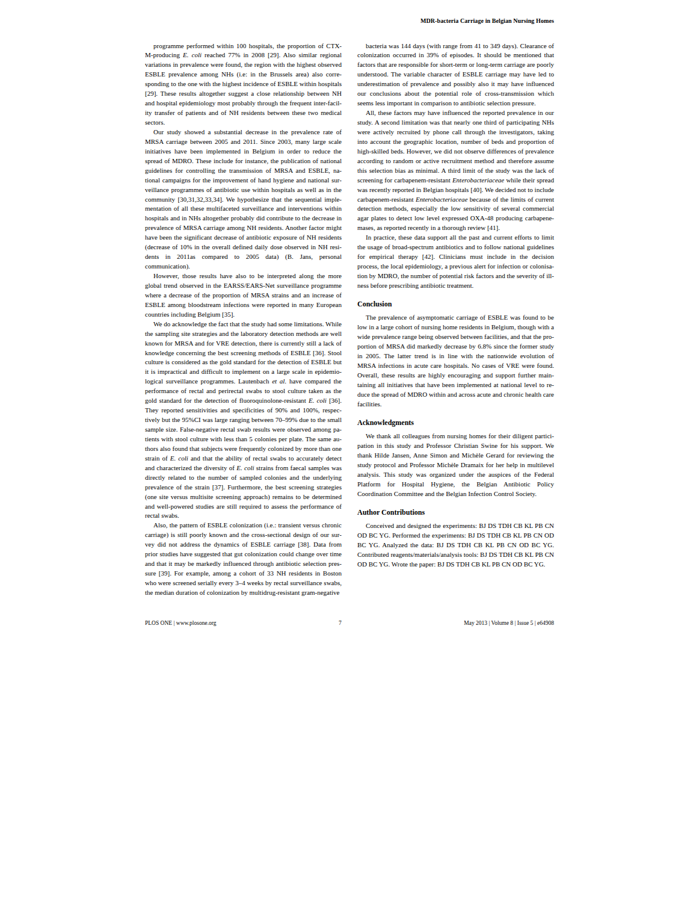MDR-bacteria Carriage in Belgian Nursing Homes
programme performed within 100 hospitals, the proportion of CTX-M-producing E. coli reached 77% in 2008 [29]. Also similar regional variations in prevalence were found, the region with the highest observed ESBLE prevalence among NHs (i.e: in the Brussels area) also corresponding to the one with the highest incidence of ESBLE within hospitals [29]. These results altogether suggest a close relationship between NH and hospital epidemiology most probably through the frequent inter-facility transfer of patients and of NH residents between these two medical sectors.
Our study showed a substantial decrease in the prevalence rate of MRSA carriage between 2005 and 2011. Since 2003, many large scale initiatives have been implemented in Belgium in order to reduce the spread of MDRO. These include for instance, the publication of national guidelines for controlling the transmission of MRSA and ESBLE, national campaigns for the improvement of hand hygiene and national surveillance programmes of antibiotic use within hospitals as well as in the community [30,31,32,33,34]. We hypothesize that the sequential implementation of all these multifaceted surveillance and interventions within hospitals and in NHs altogether probably did contribute to the decrease in prevalence of MRSA carriage among NH residents. Another factor might have been the significant decrease of antibiotic exposure of NH residents (decrease of 10% in the overall defined daily dose observed in NH residents in 2011as compared to 2005 data) (B. Jans, personal communication).
However, those results have also to be interpreted along the more global trend observed in the EARSS/EARS-Net surveillance programme where a decrease of the proportion of MRSA strains and an increase of ESBLE among bloodstream infections were reported in many European countries including Belgium [35].
We do acknowledge the fact that the study had some limitations. While the sampling site strategies and the laboratory detection methods are well known for MRSA and for VRE detection, there is currently still a lack of knowledge concerning the best screening methods of ESBLE [36]. Stool culture is considered as the gold standard for the detection of ESBLE but it is impractical and difficult to implement on a large scale in epidemiological surveillance programmes. Lautenbach et al. have compared the performance of rectal and perirectal swabs to stool culture taken as the gold standard for the detection of fluoroquinolone-resistant E. coli [36]. They reported sensitivities and specificities of 90% and 100%, respectively but the 95%CI was large ranging between 70–99% due to the small sample size. False-negative rectal swab results were observed among patients with stool culture with less than 5 colonies per plate. The same authors also found that subjects were frequently colonized by more than one strain of E. coli and that the ability of rectal swabs to accurately detect and characterized the diversity of E. coli strains from faecal samples was directly related to the number of sampled colonies and the underlying prevalence of the strain [37]. Furthermore, the best screening strategies (one site versus multisite screening approach) remains to be determined and well-powered studies are still required to assess the performance of rectal swabs.
Also, the pattern of ESBLE colonization (i.e.: transient versus chronic carriage) is still poorly known and the cross-sectional design of our survey did not address the dynamics of ESBLE carriage [38]. Data from prior studies have suggested that gut colonization could change over time and that it may be markedly influenced through antibiotic selection pressure [39]. For example, among a cohort of 33 NH residents in Boston who were screened serially every 3–4 weeks by rectal surveillance swabs, the median duration of colonization by multidrug-resistant gram-negative
bacteria was 144 days (with range from 41 to 349 days). Clearance of colonization occurred in 39% of episodes. It should be mentioned that factors that are responsible for short-term or long-term carriage are poorly understood. The variable character of ESBLE carriage may have led to underestimation of prevalence and possibly also it may have influenced our conclusions about the potential role of cross-transmission which seems less important in comparison to antibiotic selection pressure.
All, these factors may have influenced the reported prevalence in our study. A second limitation was that nearly one third of participating NHs were actively recruited by phone call through the investigators, taking into account the geographic location, number of beds and proportion of high-skilled beds. However, we did not observe differences of prevalence according to random or active recruitment method and therefore assume this selection bias as minimal. A third limit of the study was the lack of screening for carbapenem-resistant Enterobacteriaceae while their spread was recently reported in Belgian hospitals [40]. We decided not to include carbapenem-resistant Enterobacteriaceae because of the limits of current detection methods, especially the low sensitivity of several commercial agar plates to detect low level expressed OXA-48 producing carbapenemases, as reported recently in a thorough review [41].
In practice, these data support all the past and current efforts to limit the usage of broad-spectrum antibiotics and to follow national guidelines for empirical therapy [42]. Clinicians must include in the decision process, the local epidemiology, a previous alert for infection or colonisation by MDRO, the number of potential risk factors and the severity of illness before prescribing antibiotic treatment.
Conclusion
The prevalence of asymptomatic carriage of ESBLE was found to be low in a large cohort of nursing home residents in Belgium, though with a wide prevalence range being observed between facilities, and that the proportion of MRSA did markedly decrease by 6.8% since the former study in 2005. The latter trend is in line with the nationwide evolution of MRSA infections in acute care hospitals. No cases of VRE were found. Overall, these results are highly encouraging and support further maintaining all initiatives that have been implemented at national level to reduce the spread of MDRO within and across acute and chronic health care facilities.
Acknowledgments
We thank all colleagues from nursing homes for their diligent participation in this study and Professor Christian Swine for his support. We thank Hilde Jansen, Anne Simon and Michèle Gerard for reviewing the study protocol and Professor Michèle Dramaix for her help in multilevel analysis. This study was organized under the auspices of the Federal Platform for Hospital Hygiene, the Belgian Antibiotic Policy Coordination Committee and the Belgian Infection Control Society.
Author Contributions
Conceived and designed the experiments: BJ DS TDH CB KL PB CN OD BC YG. Performed the experiments: BJ DS TDH CB KL PB CN OD BC YG. Analyzed the data: BJ DS TDH CB KL PB CN OD BC YG. Contributed reagents/materials/analysis tools: BJ DS TDH CB KL PB CN OD BC YG. Wrote the paper: BJ DS TDH CB KL PB CN OD BC YG.
PLOS ONE | www.plosone.org
7
May 2013 | Volume 8 | Issue 5 | e64908